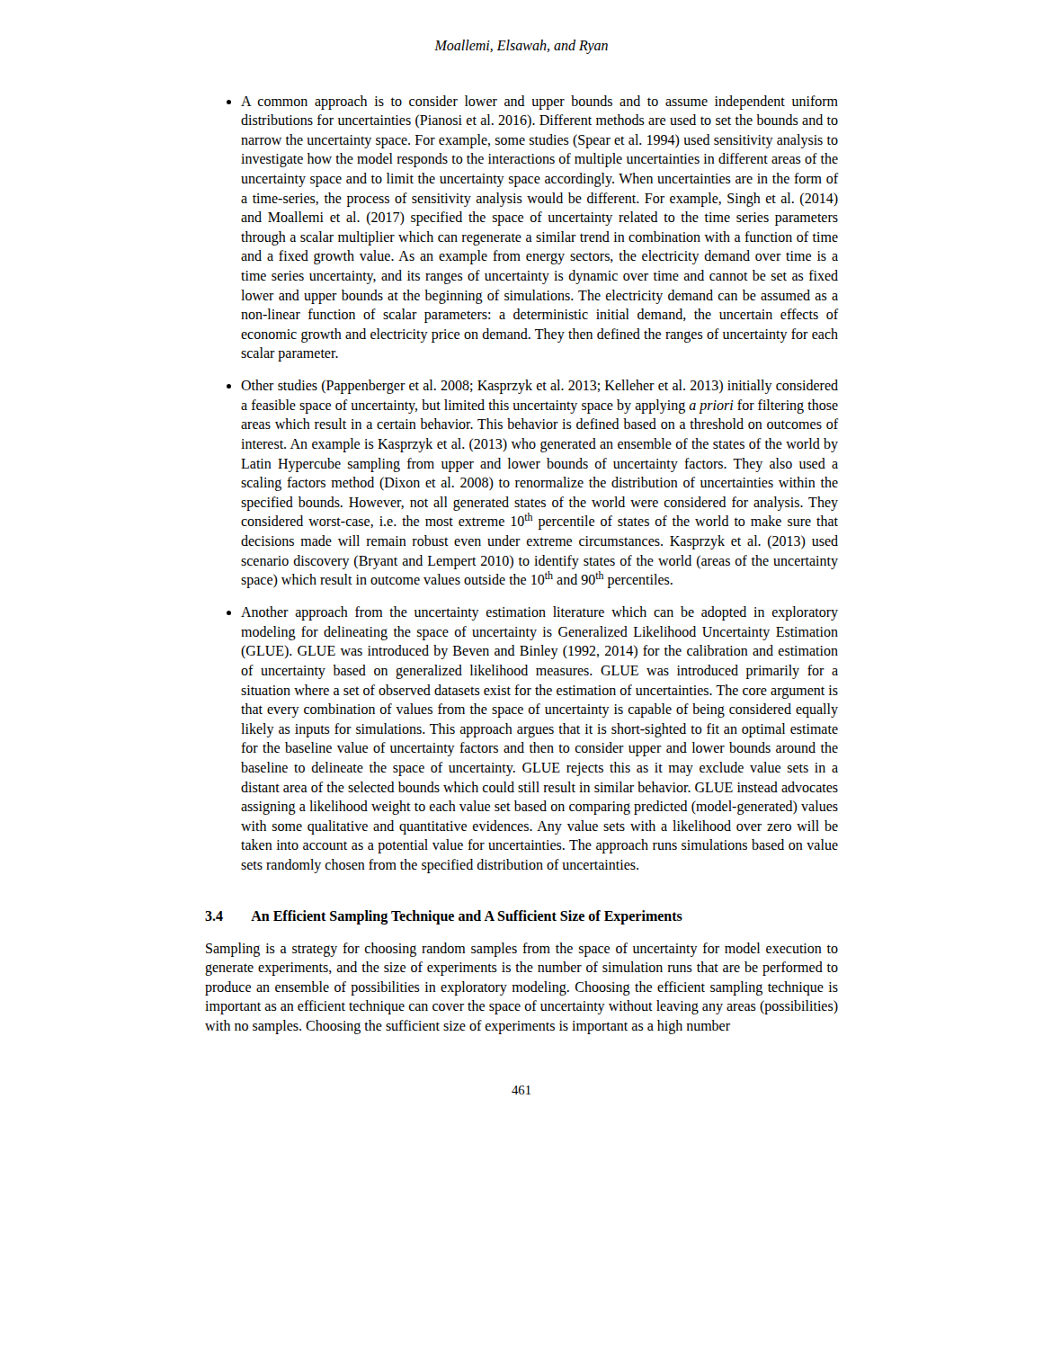Moallemi, Elsawah, and Ryan
A common approach is to consider lower and upper bounds and to assume independent uniform distributions for uncertainties (Pianosi et al. 2016). Different methods are used to set the bounds and to narrow the uncertainty space. For example, some studies (Spear et al. 1994) used sensitivity analysis to investigate how the model responds to the interactions of multiple uncertainties in different areas of the uncertainty space and to limit the uncertainty space accordingly. When uncertainties are in the form of a time-series, the process of sensitivity analysis would be different. For example, Singh et al. (2014) and Moallemi et al. (2017) specified the space of uncertainty related to the time series parameters through a scalar multiplier which can regenerate a similar trend in combination with a function of time and a fixed growth value. As an example from energy sectors, the electricity demand over time is a time series uncertainty, and its ranges of uncertainty is dynamic over time and cannot be set as fixed lower and upper bounds at the beginning of simulations. The electricity demand can be assumed as a non-linear function of scalar parameters: a deterministic initial demand, the uncertain effects of economic growth and electricity price on demand. They then defined the ranges of uncertainty for each scalar parameter.
Other studies (Pappenberger et al. 2008; Kasprzyk et al. 2013; Kelleher et al. 2013) initially considered a feasible space of uncertainty, but limited this uncertainty space by applying a priori for filtering those areas which result in a certain behavior. This behavior is defined based on a threshold on outcomes of interest. An example is Kasprzyk et al. (2013) who generated an ensemble of the states of the world by Latin Hypercube sampling from upper and lower bounds of uncertainty factors. They also used a scaling factors method (Dixon et al. 2008) to renormalize the distribution of uncertainties within the specified bounds. However, not all generated states of the world were considered for analysis. They considered worst-case, i.e. the most extreme 10th percentile of states of the world to make sure that decisions made will remain robust even under extreme circumstances. Kasprzyk et al. (2013) used scenario discovery (Bryant and Lempert 2010) to identify states of the world (areas of the uncertainty space) which result in outcome values outside the 10th and 90th percentiles.
Another approach from the uncertainty estimation literature which can be adopted in exploratory modeling for delineating the space of uncertainty is Generalized Likelihood Uncertainty Estimation (GLUE). GLUE was introduced by Beven and Binley (1992, 2014) for the calibration and estimation of uncertainty based on generalized likelihood measures. GLUE was introduced primarily for a situation where a set of observed datasets exist for the estimation of uncertainties. The core argument is that every combination of values from the space of uncertainty is capable of being considered equally likely as inputs for simulations. This approach argues that it is short-sighted to fit an optimal estimate for the baseline value of uncertainty factors and then to consider upper and lower bounds around the baseline to delineate the space of uncertainty. GLUE rejects this as it may exclude value sets in a distant area of the selected bounds which could still result in similar behavior. GLUE instead advocates assigning a likelihood weight to each value set based on comparing predicted (model-generated) values with some qualitative and quantitative evidences. Any value sets with a likelihood over zero will be taken into account as a potential value for uncertainties. The approach runs simulations based on value sets randomly chosen from the specified distribution of uncertainties.
3.4 An Efficient Sampling Technique and A Sufficient Size of Experiments
Sampling is a strategy for choosing random samples from the space of uncertainty for model execution to generate experiments, and the size of experiments is the number of simulation runs that are be performed to produce an ensemble of possibilities in exploratory modeling. Choosing the efficient sampling technique is important as an efficient technique can cover the space of uncertainty without leaving any areas (possibilities) with no samples. Choosing the sufficient size of experiments is important as a high number
461